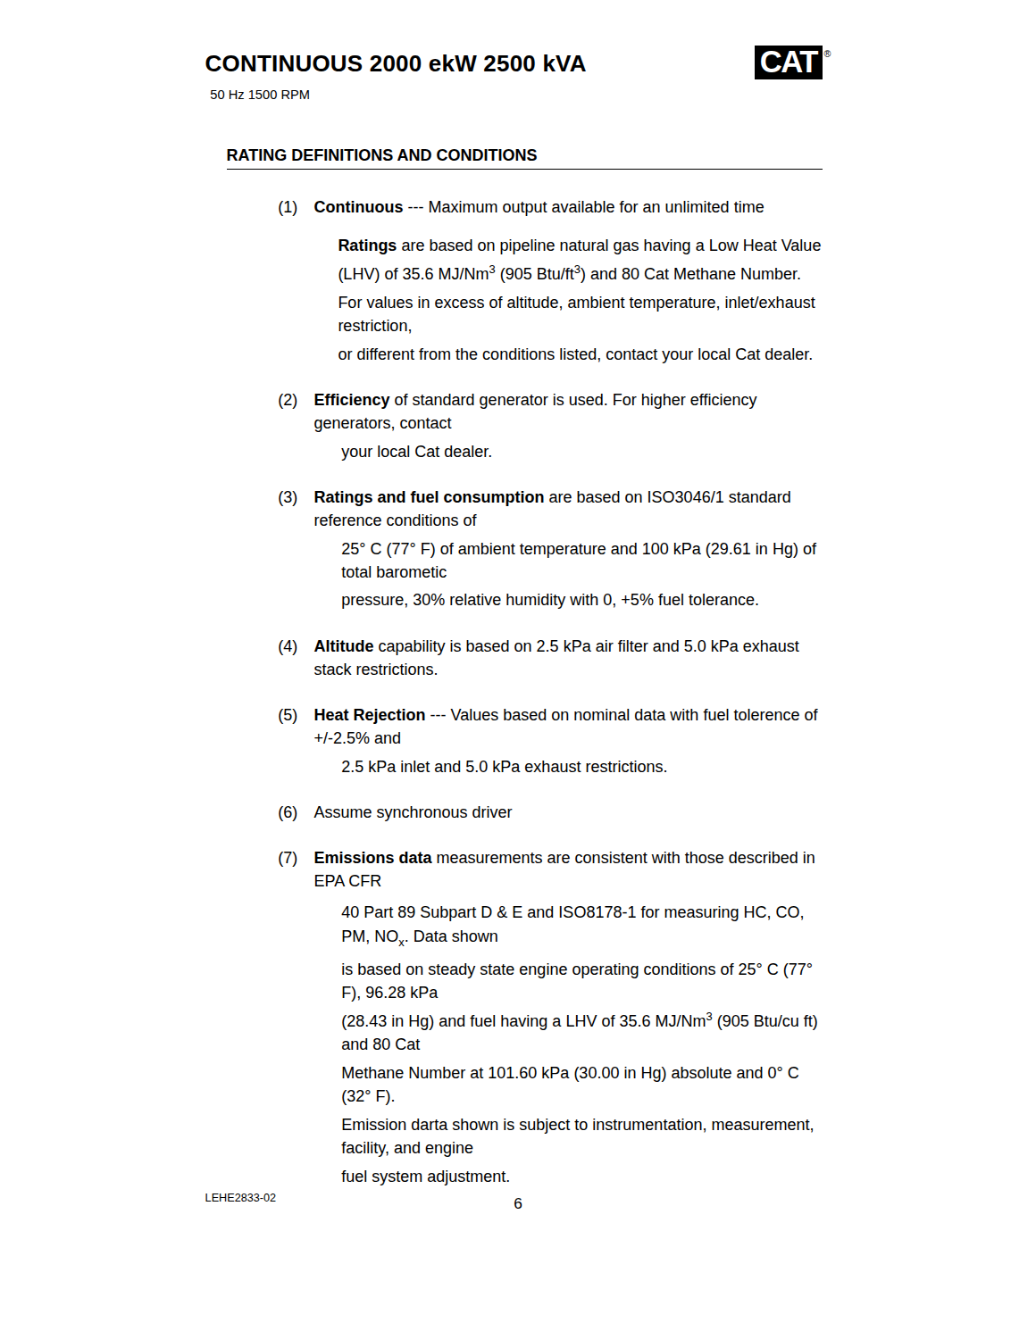CONTINUOUS 2000 ekW 2500 kVA
50 Hz 1500 RPM
CAT®
RATING DEFINITIONS AND CONDITIONS
(1)
Continuous --- Maximum output available for an unlimited time
Ratings are based on pipeline natural gas having a Low Heat Value
(LHV) of 35.6 MJ/Nm3 (905 Btu/ft3) and 80 Cat Methane Number.
For values in excess of altitude, ambient temperature, inlet/exhaust restriction,
or different from the conditions listed, contact your local Cat dealer.
(2)
Efficiency of standard generator is used. For higher efficiency generators, contact
your local Cat dealer.
(3)
Ratings and fuel consumption are based on ISO3046/1 standard reference conditions of
25° C (77° F) of ambient temperature and 100 kPa (29.61 in Hg) of total barometic
pressure, 30% relative humidity with 0, +5% fuel tolerance.
(4)
Altitude capability is based on 2.5 kPa air filter and 5.0 kPa exhaust stack restrictions.
(5)
Heat Rejection --- Values based on nominal data with fuel tolerence of +/-2.5% and
2.5 kPa inlet and 5.0 kPa exhaust restrictions.
(6)
Assume synchronous driver
(7)
Emissions data measurements are consistent with those described in EPA CFR
40 Part 89 Subpart D & E and ISO8178-1 for measuring HC, CO, PM, NOx. Data shown
is based on steady state engine operating conditions of 25° C (77° F), 96.28 kPa
(28.43 in Hg) and fuel having a LHV of 35.6 MJ/Nm3 (905 Btu/cu ft) and 80 Cat
Methane Number at 101.60 kPa (30.00 in Hg) absolute and 0° C (32° F).
Emission darta shown is subject to instrumentation, measurement, facility, and engine
fuel system adjustment.
LEHE2833-02
6